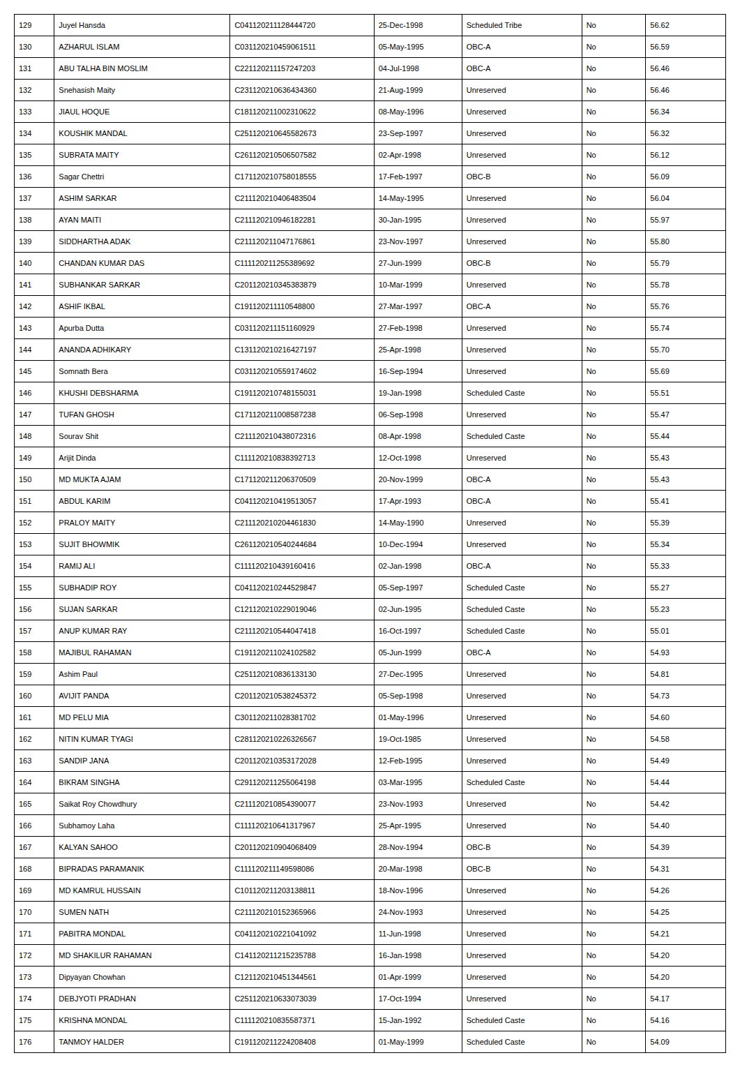| 129 | Juyel Hansda | C041120211128444720 | 25-Dec-1998 | Scheduled Tribe | No | 56.62 |
| 130 | AZHARUL ISLAM | C031120210459061511 | 05-May-1995 | OBC-A | No | 56.59 |
| 131 | ABU TALHA BIN MOSLIM | C221120211157247203 | 04-Jul-1998 | OBC-A | No | 56.46 |
| 132 | Snehasish Maity | C231120210636434360 | 21-Aug-1999 | Unreserved | No | 56.46 |
| 133 | JIAUL HOQUE | C181120211002310622 | 08-May-1996 | Unreserved | No | 56.34 |
| 134 | KOUSHIK MANDAL | C251120210645582673 | 23-Sep-1997 | Unreserved | No | 56.32 |
| 135 | SUBRATA MAITY | C261120210506507582 | 02-Apr-1998 | Unreserved | No | 56.12 |
| 136 | Sagar Chettri | C171120210758018555 | 17-Feb-1997 | OBC-B | No | 56.09 |
| 137 | ASHIM SARKAR | C211120210406483504 | 14-May-1995 | Unreserved | No | 56.04 |
| 138 | AYAN MAITI | C211120210946182281 | 30-Jan-1995 | Unreserved | No | 55.97 |
| 139 | SIDDHARTHA ADAK | C211120211047176861 | 23-Nov-1997 | Unreserved | No | 55.80 |
| 140 | CHANDAN KUMAR DAS | C111120211255389692 | 27-Jun-1999 | OBC-B | No | 55.79 |
| 141 | SUBHANKAR SARKAR | C201120210345383879 | 10-Mar-1999 | Unreserved | No | 55.78 |
| 142 | ASHIF IKBAL | C191120211110548800 | 27-Mar-1997 | OBC-A | No | 55.76 |
| 143 | Apurba Dutta | C031120211151160929 | 27-Feb-1998 | Unreserved | No | 55.74 |
| 144 | ANANDA ADHIKARY | C131120210216427197 | 25-Apr-1998 | Unreserved | No | 55.70 |
| 145 | Somnath Bera | C031120210559174602 | 16-Sep-1994 | Unreserved | No | 55.69 |
| 146 | KHUSHI DEBSHARMA | C191120210748155031 | 19-Jan-1998 | Scheduled Caste | No | 55.51 |
| 147 | TUFAN GHOSH | C171120211008587238 | 06-Sep-1998 | Unreserved | No | 55.47 |
| 148 | Sourav Shit | C211120210438072316 | 08-Apr-1998 | Scheduled Caste | No | 55.44 |
| 149 | Arijit Dinda | C111120210838392713 | 12-Oct-1998 | Unreserved | No | 55.43 |
| 150 | MD MUKTA AJAM | C171120211206370509 | 20-Nov-1999 | OBC-A | No | 55.43 |
| 151 | ABDUL KARIM | C041120210419513057 | 17-Apr-1993 | OBC-A | No | 55.41 |
| 152 | PRALOY MAITY | C211120210204461830 | 14-May-1990 | Unreserved | No | 55.39 |
| 153 | SUJIT BHOWMIK | C261120210540244684 | 10-Dec-1994 | Unreserved | No | 55.34 |
| 154 | RAMIJ ALI | C111120210439160416 | 02-Jan-1998 | OBC-A | No | 55.33 |
| 155 | SUBHADIP ROY | C041120210244529847 | 05-Sep-1997 | Scheduled Caste | No | 55.27 |
| 156 | SUJAN SARKAR | C121120210229019046 | 02-Jun-1995 | Scheduled Caste | No | 55.23 |
| 157 | ANUP KUMAR RAY | C211120210544047418 | 16-Oct-1997 | Scheduled Caste | No | 55.01 |
| 158 | MAJIBUL RAHAMAN | C191120211024102582 | 05-Jun-1999 | OBC-A | No | 54.93 |
| 159 | Ashim Paul | C251120210836133130 | 27-Dec-1995 | Unreserved | No | 54.81 |
| 160 | AVIJIT PANDA | C201120210538245372 | 05-Sep-1998 | Unreserved | No | 54.73 |
| 161 | MD PELU MIA | C301120211028381702 | 01-May-1996 | Unreserved | No | 54.60 |
| 162 | NITIN KUMAR TYAGI | C281120210226326567 | 19-Oct-1985 | Unreserved | No | 54.58 |
| 163 | SANDIP JANA | C201120210353172028 | 12-Feb-1995 | Unreserved | No | 54.49 |
| 164 | BIKRAM SINGHA | C291120211255064198 | 03-Mar-1995 | Scheduled Caste | No | 54.44 |
| 165 | Saikat Roy Chowdhury | C211120210854390077 | 23-Nov-1993 | Unreserved | No | 54.42 |
| 166 | Subhamoy Laha | C111120210641317967 | 25-Apr-1995 | Unreserved | No | 54.40 |
| 167 | KALYAN SAHOO | C201120210904068409 | 28-Nov-1994 | OBC-B | No | 54.39 |
| 168 | BIPRADAS PARAMANIK | C111120211149598086 | 20-Mar-1998 | OBC-B | No | 54.31 |
| 169 | MD KAMRUL HUSSAIN | C101120211203138811 | 18-Nov-1996 | Unreserved | No | 54.26 |
| 170 | SUMEN NATH | C211120210152365966 | 24-Nov-1993 | Unreserved | No | 54.25 |
| 171 | PABITRA MONDAL | C041120210221041092 | 11-Jun-1998 | Unreserved | No | 54.21 |
| 172 | MD SHAKILUR RAHAMAN | C141120211215235788 | 16-Jan-1998 | Unreserved | No | 54.20 |
| 173 | Dipyayan Chowhan | C121120210451344561 | 01-Apr-1999 | Unreserved | No | 54.20 |
| 174 | DEBJYOTI PRADHAN | C251120210633073039 | 17-Oct-1994 | Unreserved | No | 54.17 |
| 175 | KRISHNA MONDAL | C111120210835587371 | 15-Jan-1992 | Scheduled Caste | No | 54.16 |
| 176 | TANMOY HALDER | C191120211224208408 | 01-May-1999 | Scheduled Caste | No | 54.09 |